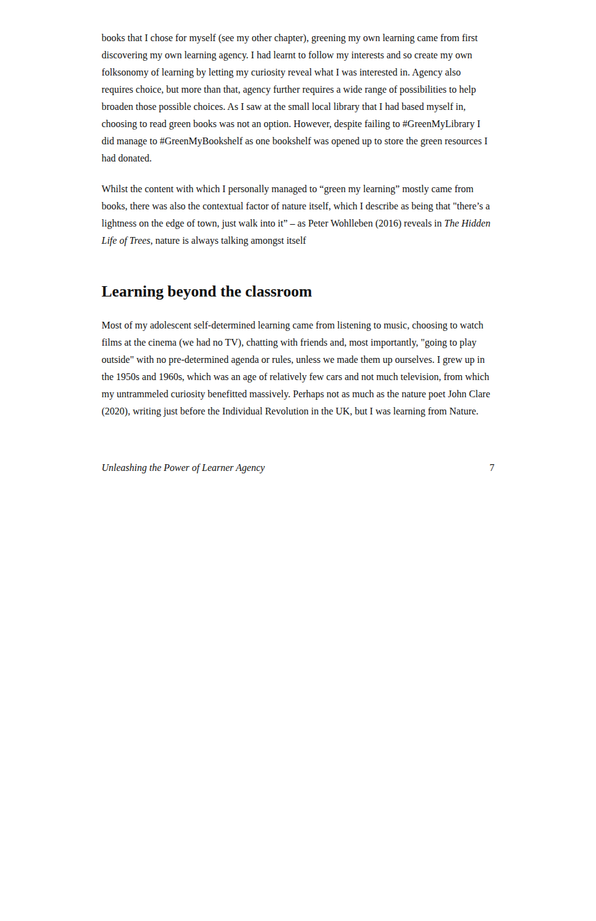books that I chose for myself (see my other chapter), greening my own learning came from first discovering my own learning agency. I had learnt to follow my interests and so create my own folksonomy of learning by letting my curiosity reveal what I was interested in. Agency also requires choice, but more than that, agency further requires a wide range of possibilities to help broaden those possible choices. As I saw at the small local library that I had based myself in, choosing to read green books was not an option. However, despite failing to #GreenMyLibrary I did manage to #GreenMyBookshelf as one bookshelf was opened up to store the green resources I had donated.
Whilst the content with which I personally managed to “green my learning” mostly came from books, there was also the contextual factor of nature itself, which I describe as being that "there’s a lightness on the edge of town, just walk into it” – as Peter Wohlleben (2016) reveals in The Hidden Life of Trees, nature is always talking amongst itself
Learning beyond the classroom
Most of my adolescent self-determined learning came from listening to music, choosing to watch films at the cinema (we had no TV), chatting with friends and, most importantly, "going to play outside" with no pre-determined agenda or rules, unless we made them up ourselves. I grew up in the 1950s and 1960s, which was an age of relatively few cars and not much television, from which my untrammeled curiosity benefitted massively. Perhaps not as much as the nature poet John Clare (2020), writing just before the Individual Revolution in the UK, but I was learning from Nature.
Unleashing the Power of Learner Agency 7